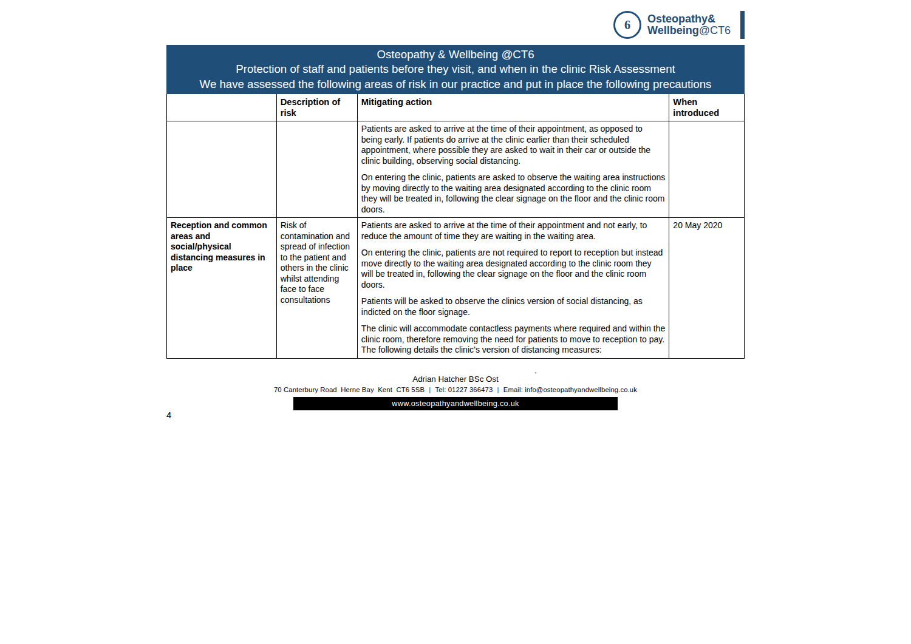6
Osteopathy&
Wellbeing@CT6
| Osteopathy & Wellbeing @CT6 Protection of staff and patients before they visit, and when in the clinic Risk Assessment We have assessed the following areas of risk in our practice and put in place the following precautions |
| --- |
| | Description of risk | Mitigating action | When introduced |
| | | Patients are asked to arrive at the time of their appointment, as opposed to being early. If patients do arrive at the clinic earlier than their scheduled appointment, where possible they are asked to wait in their car or outside the clinic building, observing social distancing. On entering the clinic, patients are asked to observe the waiting area instructions by moving directly to the waiting area designated according to the clinic room they will be treated in, following the clear signage on the floor and the clinic room doors. | |
| Reception and common areas and social/physical distancing measures in place | Risk of contamination and spread of infection to the patient and others in the clinic whilst attending face to face consultations | Patients are asked to arrive at the time of their appointment and not early, to reduce the amount of time they are waiting in the waiting area. On entering the clinic, patients are not required to report to reception but instead move directly to the waiting area designated according to the clinic room they will be treated in, following the clear signage on the floor and the clinic room doors. Patients will be asked to observe the clinics version of social distancing, as indicted on the floor signage. The clinic will accommodate contactless payments where required and within the clinic room, therefore removing the need for patients to move to reception to pay. The following details the clinic’s version of distancing measures: | 20 May 2020 |
’
Adrian Hatcher BSc Ost
70 Canterbury Road Herne Bay Kent CT6 5SB | Tel: 01227 366473 | Email: info@osteopathyandwellbeing.co.uk
www.osteopathyandwellbeing.co.uk
4